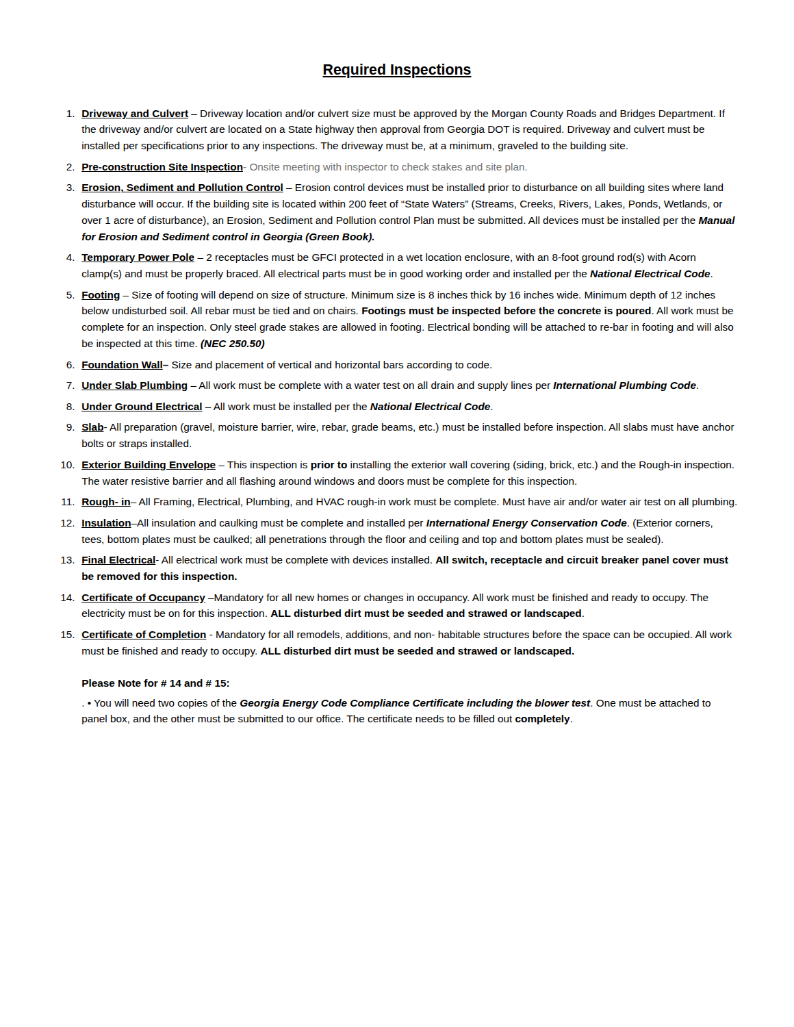Required Inspections
Driveway and Culvert – Driveway location and/or culvert size must be approved by the Morgan County Roads and Bridges Department. If the driveway and/or culvert are located on a State highway then approval from Georgia DOT is required. Driveway and culvert must be installed per specifications prior to any inspections. The driveway must be, at a minimum, graveled to the building site.
Pre-construction Site Inspection- Onsite meeting with inspector to check stakes and site plan.
Erosion, Sediment and Pollution Control – Erosion control devices must be installed prior to disturbance on all building sites where land disturbance will occur. If the building site is located within 200 feet of “State Waters” (Streams, Creeks, Rivers, Lakes, Ponds, Wetlands, or over 1 acre of disturbance), an Erosion, Sediment and Pollution control Plan must be submitted. All devices must be installed per the Manual for Erosion and Sediment control in Georgia (Green Book).
Temporary Power Pole – 2 receptacles must be GFCI protected in a wet location enclosure, with an 8-foot ground rod(s) with Acorn clamp(s) and must be properly braced. All electrical parts must be in good working order and installed per the National Electrical Code.
Footing – Size of footing will depend on size of structure. Minimum size is 8 inches thick by 16 inches wide. Minimum depth of 12 inches below undisturbed soil. All rebar must be tied and on chairs. Footings must be inspected before the concrete is poured. All work must be complete for an inspection. Only steel grade stakes are allowed in footing. Electrical bonding will be attached to re-bar in footing and will also be inspected at this time. (NEC 250.50)
Foundation Wall– Size and placement of vertical and horizontal bars according to code.
Under Slab Plumbing – All work must be complete with a water test on all drain and supply lines per International Plumbing Code.
Under Ground Electrical – All work must be installed per the National Electrical Code.
Slab- All preparation (gravel, moisture barrier, wire, rebar, grade beams, etc.) must be installed before inspection. All slabs must have anchor bolts or straps installed.
Exterior Building Envelope – This inspection is prior to installing the exterior wall covering (siding, brick, etc.) and the Rough-in inspection. The water resistive barrier and all flashing around windows and doors must be complete for this inspection.
Rough- in– All Framing, Electrical, Plumbing, and HVAC rough-in work must be complete. Must have air and/or water air test on all plumbing.
Insulation–All insulation and caulking must be complete and installed per International Energy Conservation Code. (Exterior corners, tees, bottom plates must be caulked; all penetrations through the floor and ceiling and top and bottom plates must be sealed).
Final Electrical- All electrical work must be complete with devices installed. All switch, receptacle and circuit breaker panel cover must be removed for this inspection.
Certificate of Occupancy –Mandatory for all new homes or changes in occupancy. All work must be finished and ready to occupy. The electricity must be on for this inspection. ALL disturbed dirt must be seeded and strawed or landscaped.
Certificate of Completion - Mandatory for all remodels, additions, and non- habitable structures before the space can be occupied. All work must be finished and ready to occupy. ALL disturbed dirt must be seeded and strawed or landscaped.
Please Note for # 14 and # 15:
. • You will need two copies of the Georgia Energy Code Compliance Certificate including the blower test. One must be attached to panel box, and the other must be submitted to our office. The certificate needs to be filled out completely.